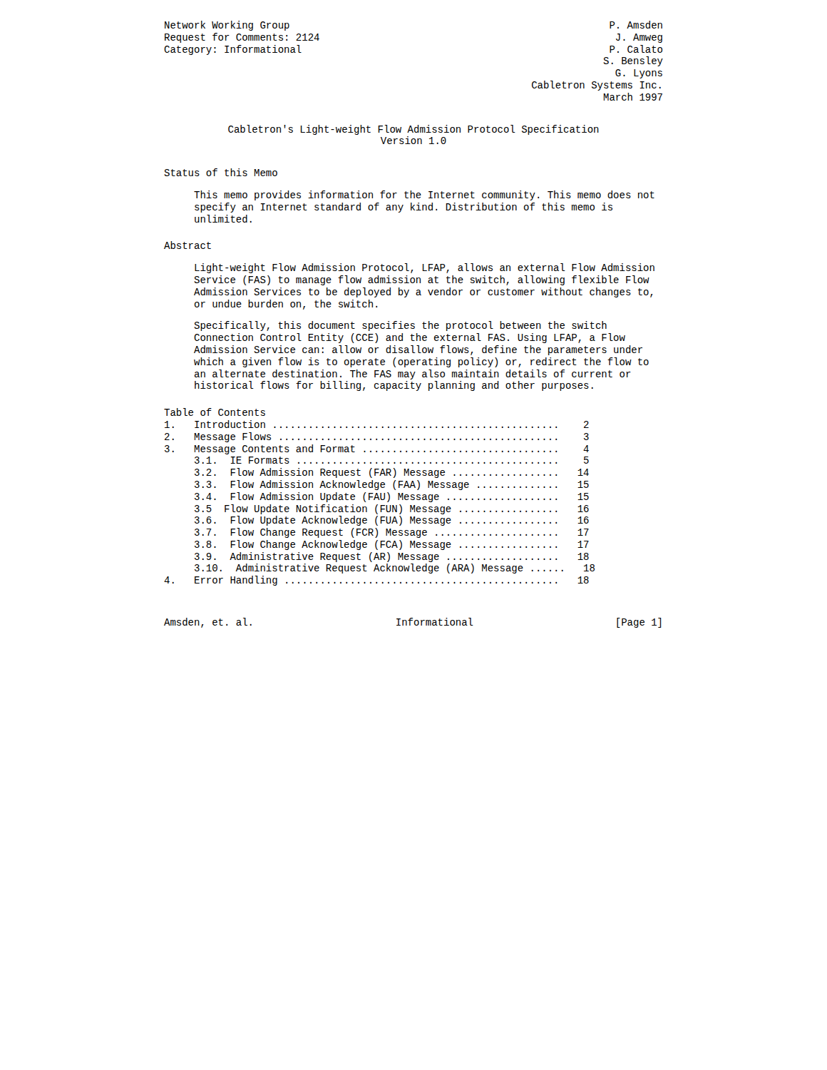| Network Working Group | P. Amsden |
| Request for Comments: 2124 | J. Amweg |
| Category: Informational | P. Calato |
| | S. Bensley |
| | G. Lyons |
| | Cabletron Systems Inc. |
| | March 1997 |
Cabletron's Light-weight Flow Admission Protocol Specification
Version 1.0
Status of this Memo
This memo provides information for the Internet community. This memo does not specify an Internet standard of any kind. Distribution of this memo is unlimited.
Abstract
Light-weight Flow Admission Protocol, LFAP, allows an external Flow Admission Service (FAS) to manage flow admission at the switch, allowing flexible Flow Admission Services to be deployed by a vendor or customer without changes to, or undue burden on, the switch.
Specifically, this document specifies the protocol between the switch Connection Control Entity (CCE) and the external FAS. Using LFAP, a Flow Admission Service can: allow or disallow flows, define the parameters under which a given flow is to operate (operating policy) or, redirect the flow to an alternate destination. The FAS may also maintain details of current or historical flows for billing, capacity planning and other purposes.
Table of Contents
1.   Introduction ................................................    2
2.   Message Flows ...............................................    3
3.   Message Contents and Format .................................    4
     3.1.  IE Formats ............................................    5
     3.2.  Flow Admission Request (FAR) Message ..................   14
     3.3.  Flow Admission Acknowledge (FAA) Message ..............   15
     3.4.  Flow Admission Update (FAU) Message ...................   15
     3.5  Flow Update Notification (FUN) Message .................   16
     3.6.  Flow Update Acknowledge (FUA) Message .................   16
     3.7.  Flow Change Request (FCR) Message .....................   17
     3.8.  Flow Change Acknowledge (FCA) Message .................   17
     3.9.  Administrative Request (AR) Message ...................   18
     3.10.  Administrative Request Acknowledge (ARA) Message ......   18
4.   Error Handling ..............................................   18
Amsden, et. al. Informational [Page 1]